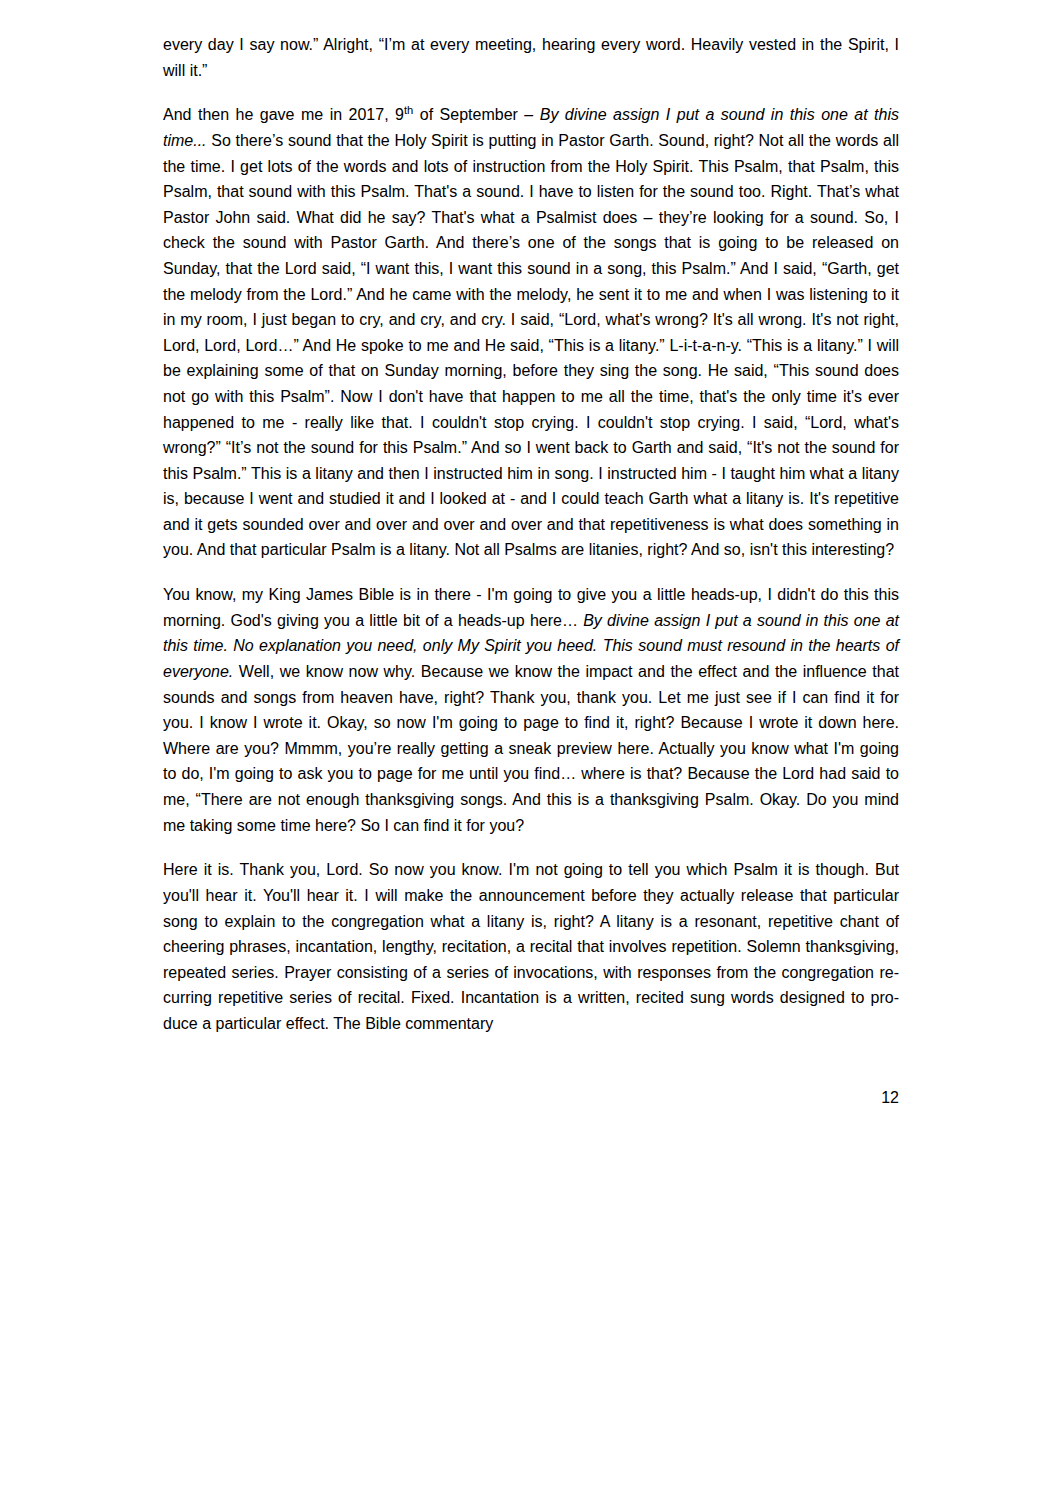every day I say now.” Alright, “I’m at every meeting, hearing every word. Heavily vested in the Spirit, I will it.”
And then he gave me in 2017, 9th of September – By divine assign I put a sound in this one at this time... So there’s sound that the Holy Spirit is putting in Pastor Garth. Sound, right? Not all the words all the time. I get lots of the words and lots of instruction from the Holy Spirit. This Psalm, that Psalm, this Psalm, that sound with this Psalm. That's a sound. I have to listen for the sound too. Right. That’s what Pastor John said. What did he say? That's what a Psalmist does – they’re looking for a sound. So, I check the sound with Pastor Garth. And there’s one of the songs that is going to be released on Sunday, that the Lord said, “I want this, I want this sound in a song, this Psalm.” And I said, “Garth, get the melody from the Lord.” And he came with the melody, he sent it to me and when I was listening to it in my room, I just began to cry, and cry, and cry. I said, “Lord, what's wrong? It's all wrong. It's not right, Lord, Lord, Lord…” And He spoke to me and He said, “This is a litany.” L-i-t-a-n-y. “This is a litany.” I will be explaining some of that on Sunday morning, before they sing the song. He said, “This sound does not go with this Psalm”. Now I don't have that happen to me all the time, that's the only time it's ever happened to me - really like that. I couldn't stop crying. I couldn't stop crying. I said, “Lord, what's wrong?” “It’s not the sound for this Psalm.” And so I went back to Garth and said, “It's not the sound for this Psalm.” This is a litany and then I instructed him in song. I instructed him - I taught him what a litany is, because I went and studied it and I looked at - and I could teach Garth what a litany is. It's repetitive and it gets sounded over and over and over and over and that repetitiveness is what does something in you. And that particular Psalm is a litany. Not all Psalms are litanies, right? And so, isn't this interesting?
You know, my King James Bible is in there - I'm going to give you a little heads-up, I didn't do this this morning. God's giving you a little bit of a heads-up here… By divine assign I put a sound in this one at this time. No explanation you need, only My Spirit you heed. This sound must resound in the hearts of everyone. Well, we know now why. Because we know the impact and the effect and the influence that sounds and songs from heaven have, right? Thank you, thank you. Let me just see if I can find it for you. I know I wrote it. Okay, so now I'm going to page to find it, right? Because I wrote it down here. Where are you? Mmmm, you’re really getting a sneak preview here. Actually you know what I'm going to do, I'm going to ask you to page for me until you find… where is that? Because the Lord had said to me, “There are not enough thanksgiving songs. And this is a thanksgiving Psalm. Okay. Do you mind me taking some time here? So I can find it for you?
Here it is. Thank you, Lord. So now you know. I'm not going to tell you which Psalm it is though. But you'll hear it. You'll hear it. I will make the announcement before they actually release that particular song to explain to the congregation what a litany is, right? A litany is a resonant, repetitive chant of cheering phrases, incantation, lengthy, recitation, a recital that involves repetition. Solemn thanksgiving, repeated series. Prayer consisting of a series of invocations, with responses from the congregation recurring repetitive series of recital. Fixed. Incantation is a written, recited sung words designed to produce a particular effect. The Bible commentary
12